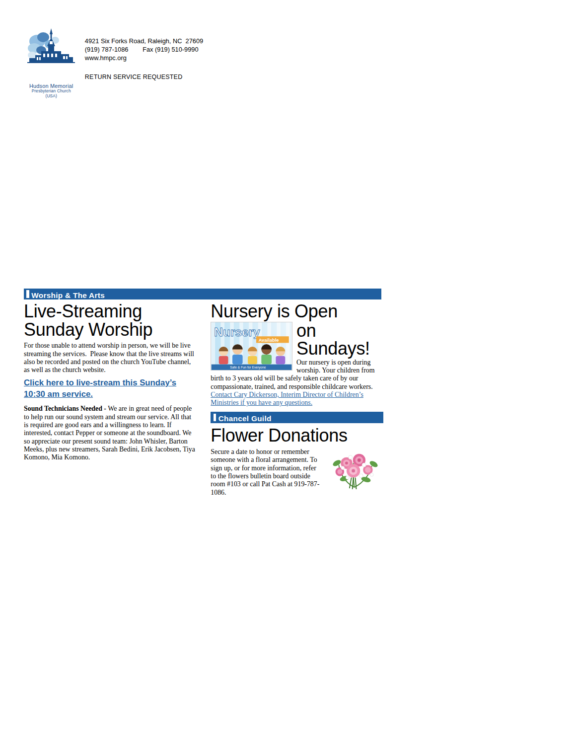Hudson Memorial
Presbyterian Church (USA)
4921 Six Forks Road, Raleigh, NC 27609
(919) 787-1086 Fax (919) 510-9990
www.hmpc.org
RETURN SERVICE REQUESTED
Worship & The Arts
Live-Streaming
Sunday Worship
For those unable to attend worship in person, we will be live streaming the services. Please know that the live streams will also be recorded and posted on the church YouTube channel, as well as the church website.
Click here to live-stream this Sunday’s 10:30 am service.
Sound Technicians Needed - We are in great need of people to help run our sound system and stream our service. All that is required are good ears and a willingness to learn. If interested, contact Pepper or someone at the soundboard. We so appreciate our present sound team: John Whisler, Barton Meeks, plus new streamers, Sarah Bedini, Erik Jacobsen, Tiya Komono, Mia Komono.
Nursery is Open
Nursery Available Safe & Fun for Everyone
on Sundays!
Our nursery is open during worship. Your children from birth to 3 years old will be safely taken care of by our compassionate, trained, and responsible childcare workers.
Contact Cary Dickerson, Interim Director of Children’s Ministries if you have any questions.
Chancel Guild
Flower Donations
Secure a date to honor or remember someone with a floral arrangement. To sign up, or for more information, refer to the flowers bulletin board outside room #103 or call Pat Cash at 919-787-1086.